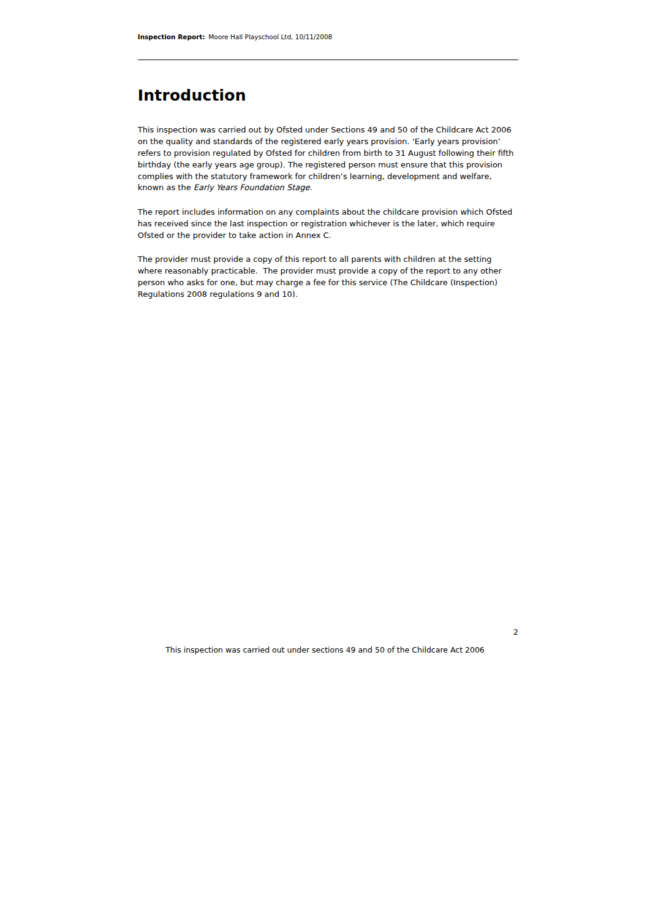Inspection Report: Moore Hall Playschool Ltd, 10/11/2008
Introduction
This inspection was carried out by Ofsted under Sections 49 and 50 of the Childcare Act 2006 on the quality and standards of the registered early years provision. ‘Early years provision’ refers to provision regulated by Ofsted for children from birth to 31 August following their fifth birthday (the early years age group). The registered person must ensure that this provision complies with the statutory framework for children’s learning, development and welfare, known as the Early Years Foundation Stage.
The report includes information on any complaints about the childcare provision which Ofsted has received since the last inspection or registration whichever is the later, which require Ofsted or the provider to take action in Annex C.
The provider must provide a copy of this report to all parents with children at the setting where reasonably practicable. The provider must provide a copy of the report to any other person who asks for one, but may charge a fee for this service (The Childcare (Inspection) Regulations 2008 regulations 9 and 10).
2
This inspection was carried out under sections 49 and 50 of the Childcare Act 2006